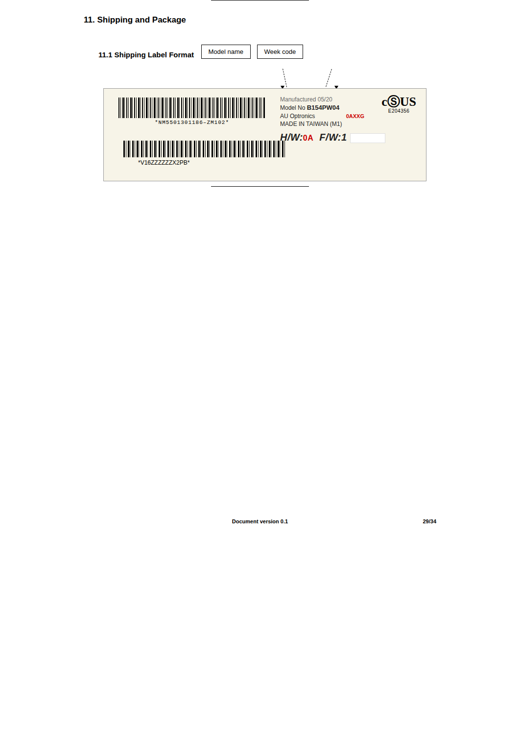11. Shipping and Package
11.1 Shipping Label Format
Model name Week code
*NM5501301186–ZM102*
Manufactured 05/20
Model No B154PW04
AU Optronics 0AXXG
MADE IN TAIWAN (M1)
H/W:0A F/W:1
cⓈUS
E204356
*V16ZZZZZZX2PB*
Document version 0.1
29/34